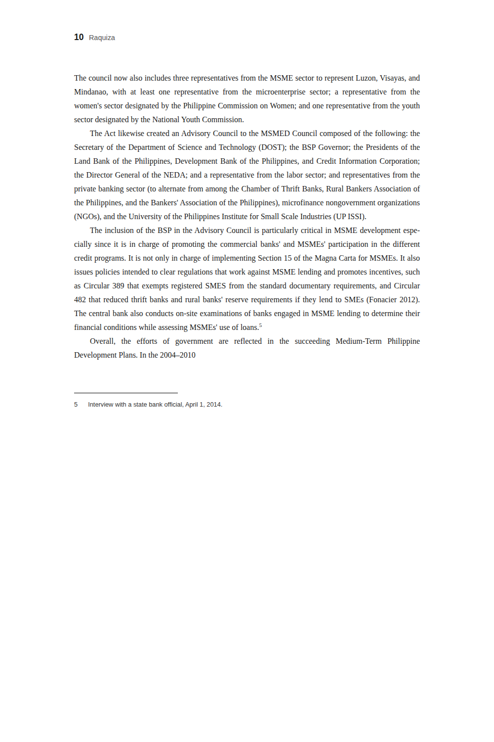10 Raquiza
The council now also includes three representatives from the MSME sector to represent Luzon, Visayas, and Mindanao, with at least one representative from the microenterprise sector; a representative from the women's sector designated by the Philippine Commission on Women; and one representative from the youth sector designated by the National Youth Commission.
The Act likewise created an Advisory Council to the MSMED Council composed of the following: the Secretary of the Department of Science and Technology (DOST); the BSP Governor; the Presidents of the Land Bank of the Philippines, Development Bank of the Philippines, and Credit Information Corporation; the Director General of the NEDA; and a representative from the labor sector; and representatives from the private banking sector (to alternate from among the Chamber of Thrift Banks, Rural Bankers Association of the Philippines, and the Bankers' Association of the Philippines), microfinance nongovernment organizations (NGOs), and the University of the Philippines Institute for Small Scale Industries (UP ISSI).
The inclusion of the BSP in the Advisory Council is particularly critical in MSME development especially since it is in charge of promoting the commercial banks' and MSMEs' participation in the different credit programs. It is not only in charge of implementing Section 15 of the Magna Carta for MSMEs. It also issues policies intended to clear regulations that work against MSME lending and promotes incentives, such as Circular 389 that exempts registered SMES from the standard documentary requirements, and Circular 482 that reduced thrift banks and rural banks' reserve requirements if they lend to SMEs (Fonacier 2012). The central bank also conducts on-site examinations of banks engaged in MSME lending to determine their financial conditions while assessing MSMEs' use of loans.5
Overall, the efforts of government are reflected in the succeeding Medium-Term Philippine Development Plans. In the 2004–2010
5 Interview with a state bank official, April 1, 2014.